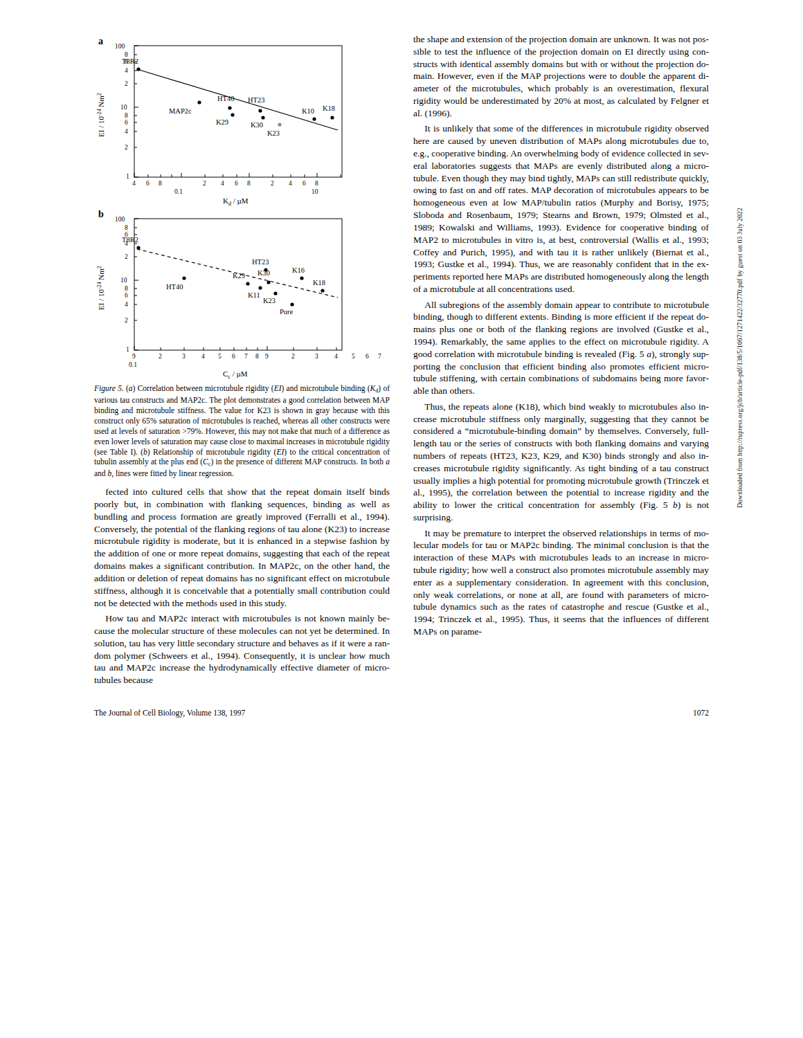Downloaded from http://rupress.org/jcb/article-pdf/138/5/1067/1271422/32770.pdf by guest on 03 July 2022
a 100 8 6 4 2 10 8 6 4 2 1 4 6 8 0.1 2 4 6 8 2 4 6 8 10 T8R2 MAP2c HT40 K29 HT23 K30 K23 K10 K18 EI / 10-24 Nm2 Kd / µM b 100 8 6 4 2 10 8 6 4 2 1 9 0.1 2 3 4 5 6 7 8 9 2 3 4 5 6 7 T8R2 HT40 K29 K11 K30 HT23 K23 K16 K18 Pure EI / 10-24 Nm2 Cc / µM
Figure 5. (a) Correlation between microtubule rigidity (EI) and microtubule binding (Kd) of various tau constructs and MAP2c. The plot demonstrates a good correlation between MAP binding and microtubule stiffness. The value for K23 is shown in gray because with this construct only 65% saturation of microtubules is reached, whereas all other constructs were used at levels of saturation >79%. However, this may not make that much of a difference as even lower levels of saturation may cause close to maximal increases in microtubule rigidity (see Table I). (b) Relationship of microtubule rigidity (EI) to the critical concentration of tubulin assembly at the plus end (Cc) in the presence of different MAP constructs. In both a and b, lines were fitted by linear regression.
fected into cultured cells that show that the repeat domain itself binds poorly but, in combination with flanking sequences, binding as well as bundling and process formation are greatly improved (Ferralli et al., 1994). Conversely, the potential of the flanking regions of tau alone (K23) to increase microtubule rigidity is moderate, but it is enhanced in a stepwise fashion by the addition of one or more repeat domains, suggesting that each of the repeat domains makes a significant contribution. In MAP2c, on the other hand, the addition or deletion of repeat domains has no significant effect on microtubule stiffness, although it is conceivable that a potentially small contribution could not be detected with the methods used in this study.
How tau and MAP2c interact with microtubules is not known mainly because the molecular structure of these molecules can not yet be determined. In solution, tau has very little secondary structure and behaves as if it were a random polymer (Schweers et al., 1994). Consequently, it is unclear how much tau and MAP2c increase the hydrodynamically effective diameter of microtubules because
the shape and extension of the projection domain are unknown. It was not possible to test the influence of the projection domain on EI directly using constructs with identical assembly domains but with or without the projection domain. However, even if the MAP projections were to double the apparent diameter of the microtubules, which probably is an overestimation, flexural rigidity would be underestimated by 20% at most, as calculated by Felgner et al. (1996).
It is unlikely that some of the differences in microtubule rigidity observed here are caused by uneven distribution of MAPs along microtubules due to, e.g., cooperative binding. An overwhelming body of evidence collected in several laboratories suggests that MAPs are evenly distributed along a microtubule. Even though they may bind tightly, MAPs can still redistribute quickly, owing to fast on and off rates. MAP decoration of microtubules appears to be homogeneous even at low MAP/tubulin ratios (Murphy and Borisy, 1975; Sloboda and Rosenbaum, 1979; Stearns and Brown, 1979; Olmsted et al., 1989; Kowalski and Williams, 1993). Evidence for cooperative binding of MAP2 to microtubules in vitro is, at best, controversial (Wallis et al., 1993; Coffey and Purich, 1995), and with tau it is rather unlikely (Biernat et al., 1993; Gustke et al., 1994). Thus, we are reasonably confident that in the experiments reported here MAPs are distributed homogeneously along the length of a microtubule at all concentrations used.
All subregions of the assembly domain appear to contribute to microtubule binding, though to different extents. Binding is more efficient if the repeat domains plus one or both of the flanking regions are involved (Gustke et al., 1994). Remarkably, the same applies to the effect on microtubule rigidity. A good correlation with microtubule binding is revealed (Fig. 5 a), strongly supporting the conclusion that efficient binding also promotes efficient microtubule stiffening, with certain combinations of subdomains being more favorable than others.
Thus, the repeats alone (K18), which bind weakly to microtubules also increase microtubule stiffness only marginally, suggesting that they cannot be considered a “microtubule-binding domain” by themselves. Conversely, full-length tau or the series of constructs with both flanking domains and varying numbers of repeats (HT23, K23, K29, and K30) binds strongly and also increases microtubule rigidity significantly. As tight binding of a tau construct usually implies a high potential for promoting microtubule growth (Trinczek et al., 1995), the correlation between the potential to increase rigidity and the ability to lower the critical concentration for assembly (Fig. 5 b) is not surprising.
It may be premature to interpret the observed relationships in terms of molecular models for tau or MAP2c binding. The minimal conclusion is that the interaction of these MAPs with microtubules leads to an increase in microtubule rigidity; how well a construct also promotes microtubule assembly may enter as a supplementary consideration. In agreement with this conclusion, only weak correlations, or none at all, are found with parameters of microtubule dynamics such as the rates of catastrophe and rescue (Gustke et al., 1994; Trinczek et al., 1995). Thus, it seems that the influences of different MAPs on parame-
The Journal of Cell Biology, Volume 138, 1997
1072